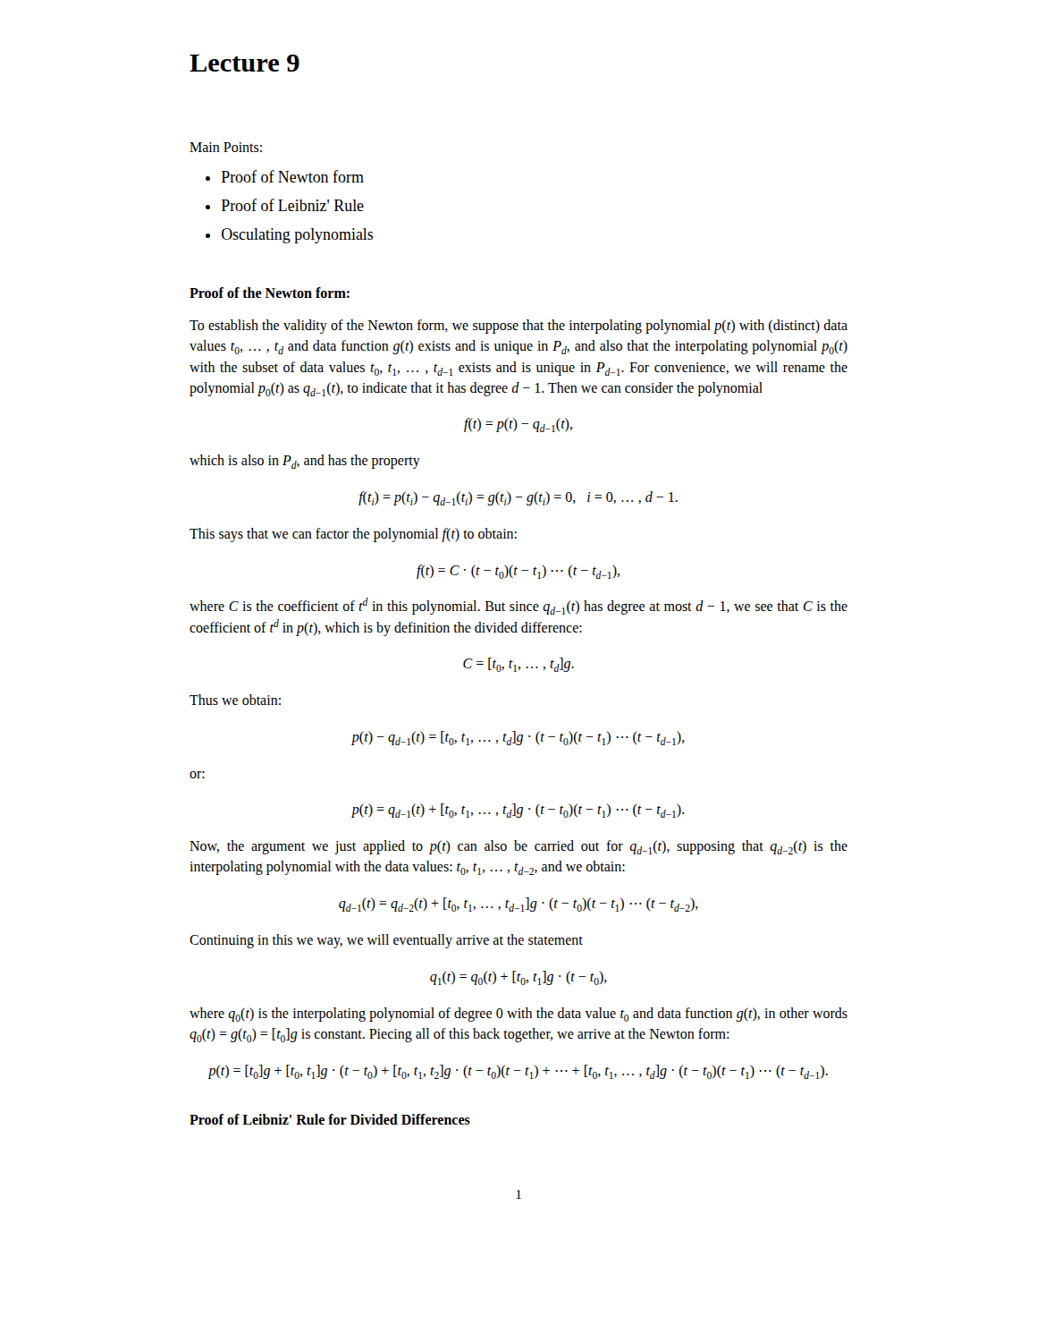Lecture 9
Main Points:
Proof of Newton form
Proof of Leibniz' Rule
Osculating polynomials
Proof of the Newton form:
To establish the validity of the Newton form, we suppose that the interpolating polynomial p(t) with (distinct) data values t0, … , td and data function g(t) exists and is unique in Pd, and also that the interpolating polynomial p0(t) with the subset of data values t0, t1, … , td−1 exists and is unique in Pd−1. For convenience, we will rename the polynomial p0(t) as qd−1(t), to indicate that it has degree d − 1. Then we can consider the polynomial
f(t) = p(t) − qd−1(t),
which is also in Pd, and has the property
f(ti) = p(ti) − qd−1(ti) = g(ti) − g(ti) = 0, i = 0, … , d − 1.
This says that we can factor the polynomial f(t) to obtain:
f(t) = C · (t − t0)(t − t1) ⋯ (t − td−1),
where C is the coefficient of td in this polynomial. But since qd−1(t) has degree at most d − 1, we see that C is the coefficient of td in p(t), which is by definition the divided difference:
C = [t0, t1, … , td]g.
Thus we obtain:
p(t) − qd−1(t) = [t0, t1, … , td]g · (t − t0)(t − t1) ⋯ (t − td−1),
or:
p(t) = qd−1(t) + [t0, t1, … , td]g · (t − t0)(t − t1) ⋯ (t − td−1).
Now, the argument we just applied to p(t) can also be carried out for qd−1(t), supposing that qd−2(t) is the interpolating polynomial with the data values: t0, t1, … , td−2, and we obtain:
qd−1(t) = qd−2(t) + [t0, t1, … , td−1]g · (t − t0)(t − t1) ⋯ (t − td−2),
Continuing in this we way, we will eventually arrive at the statement
q1(t) = q0(t) + [t0, t1]g · (t − t0),
where q0(t) is the interpolating polynomial of degree 0 with the data value t0 and data function g(t), in other words q0(t) = g(t0) = [t0]g is constant. Piecing all of this back together, we arrive at the Newton form:
p(t) = [t0]g + [t0, t1]g · (t − t0) + [t0, t1, t2]g · (t − t0)(t − t1) + ⋯ + [t0, t1, … , td]g · (t − t0)(t − t1) ⋯ (t − td−1).
Proof of Leibniz' Rule for Divided Differences
1